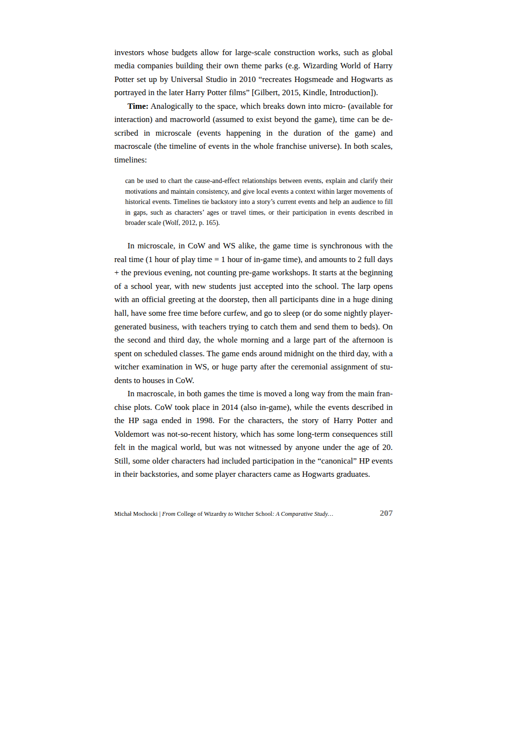investors whose budgets allow for large-scale construction works, such as global media companies building their own theme parks (e.g. Wizarding World of Harry Potter set up by Universal Studio in 2010 “recreates Hogsmeade and Hogwarts as portrayed in the later Harry Potter films” [Gilbert, 2015, Kindle, Introduction]).
Time: Analogically to the space, which breaks down into micro- (available for interaction) and macroworld (assumed to exist beyond the game), time can be described in microscale (events happening in the duration of the game) and macroscale (the timeline of events in the whole franchise universe). In both scales, timelines:
can be used to chart the cause-and-effect relationships between events, explain and clarify their motivations and maintain consistency, and give local events a context within larger movements of historical events. Timelines tie backstory into a story’s current events and help an audience to fill in gaps, such as characters’ ages or travel times, or their participation in events described in broader scale (Wolf, 2012, p. 165).
In microscale, in CoW and WS alike, the game time is synchronous with the real time (1 hour of play time = 1 hour of in-game time), and amounts to 2 full days + the previous evening, not counting pre-game workshops. It starts at the beginning of a school year, with new students just accepted into the school. The larp opens with an official greeting at the doorstep, then all participants dine in a huge dining hall, have some free time before curfew, and go to sleep (or do some nightly player-generated business, with teachers trying to catch them and send them to beds). On the second and third day, the whole morning and a large part of the afternoon is spent on scheduled classes. The game ends around midnight on the third day, with a witcher examination in WS, or huge party after the ceremonial assignment of students to houses in CoW.
In macroscale, in both games the time is moved a long way from the main franchise plots. CoW took place in 2014 (also in-game), while the events described in the HP saga ended in 1998. For the characters, the story of Harry Potter and Voldemort was not-so-recent history, which has some long-term consequences still felt in the magical world, but was not witnessed by anyone under the age of 20. Still, some older characters had included participation in the “canonical” HP events in their backstories, and some player characters came as Hogwarts graduates.
Michał Mochocki | From College of Wizardry to Witcher School: A Comparative Study… 207